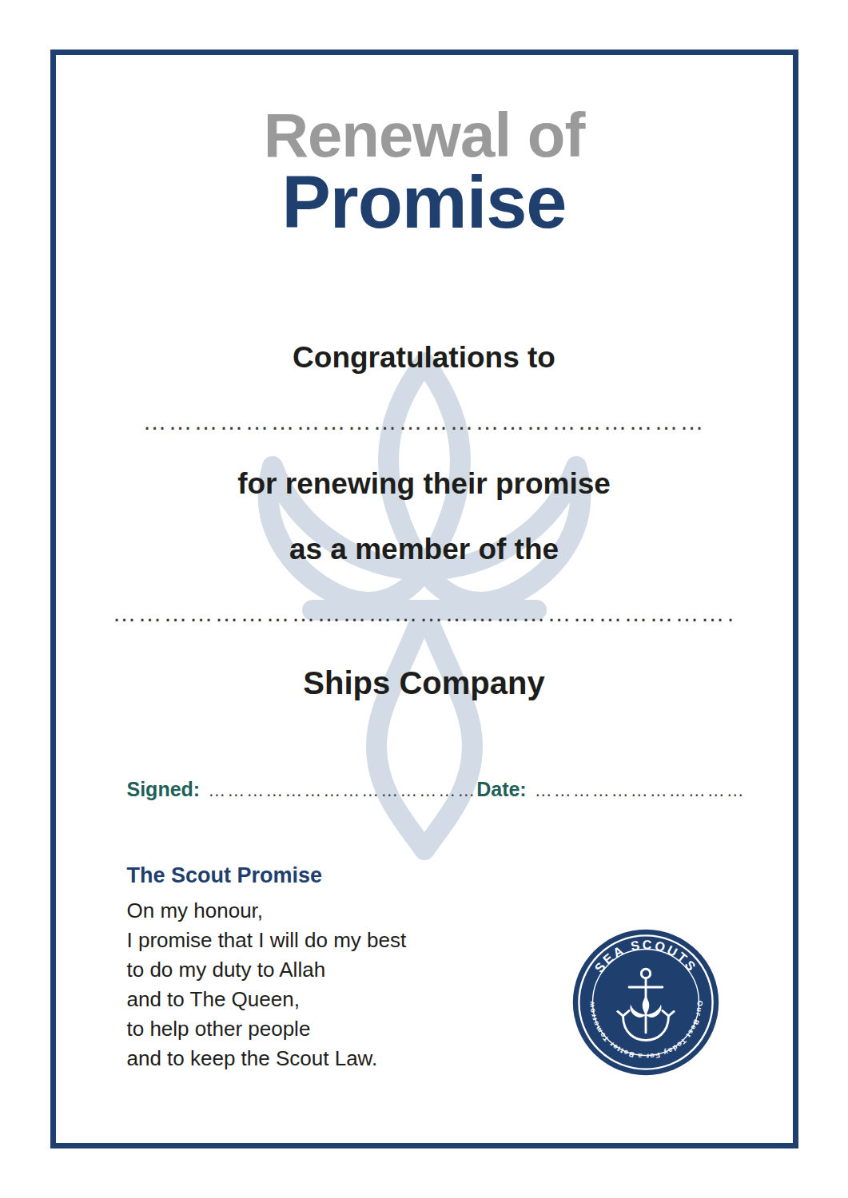Renewal of Promise
Congratulations to
…………………………………………………………
for renewing their promise
as a member of the
………………………………………………………………………………
Ships Company
Signed: ……………………………………
Date: ……………………………
The Scout Promise
On my honour,
I promise that I will do my best
to do my duty to Allah
and to The Queen,
to help other people
and to keep the Scout Law.
SEA SCOUTS Our Best Today For a Better Tomorrow